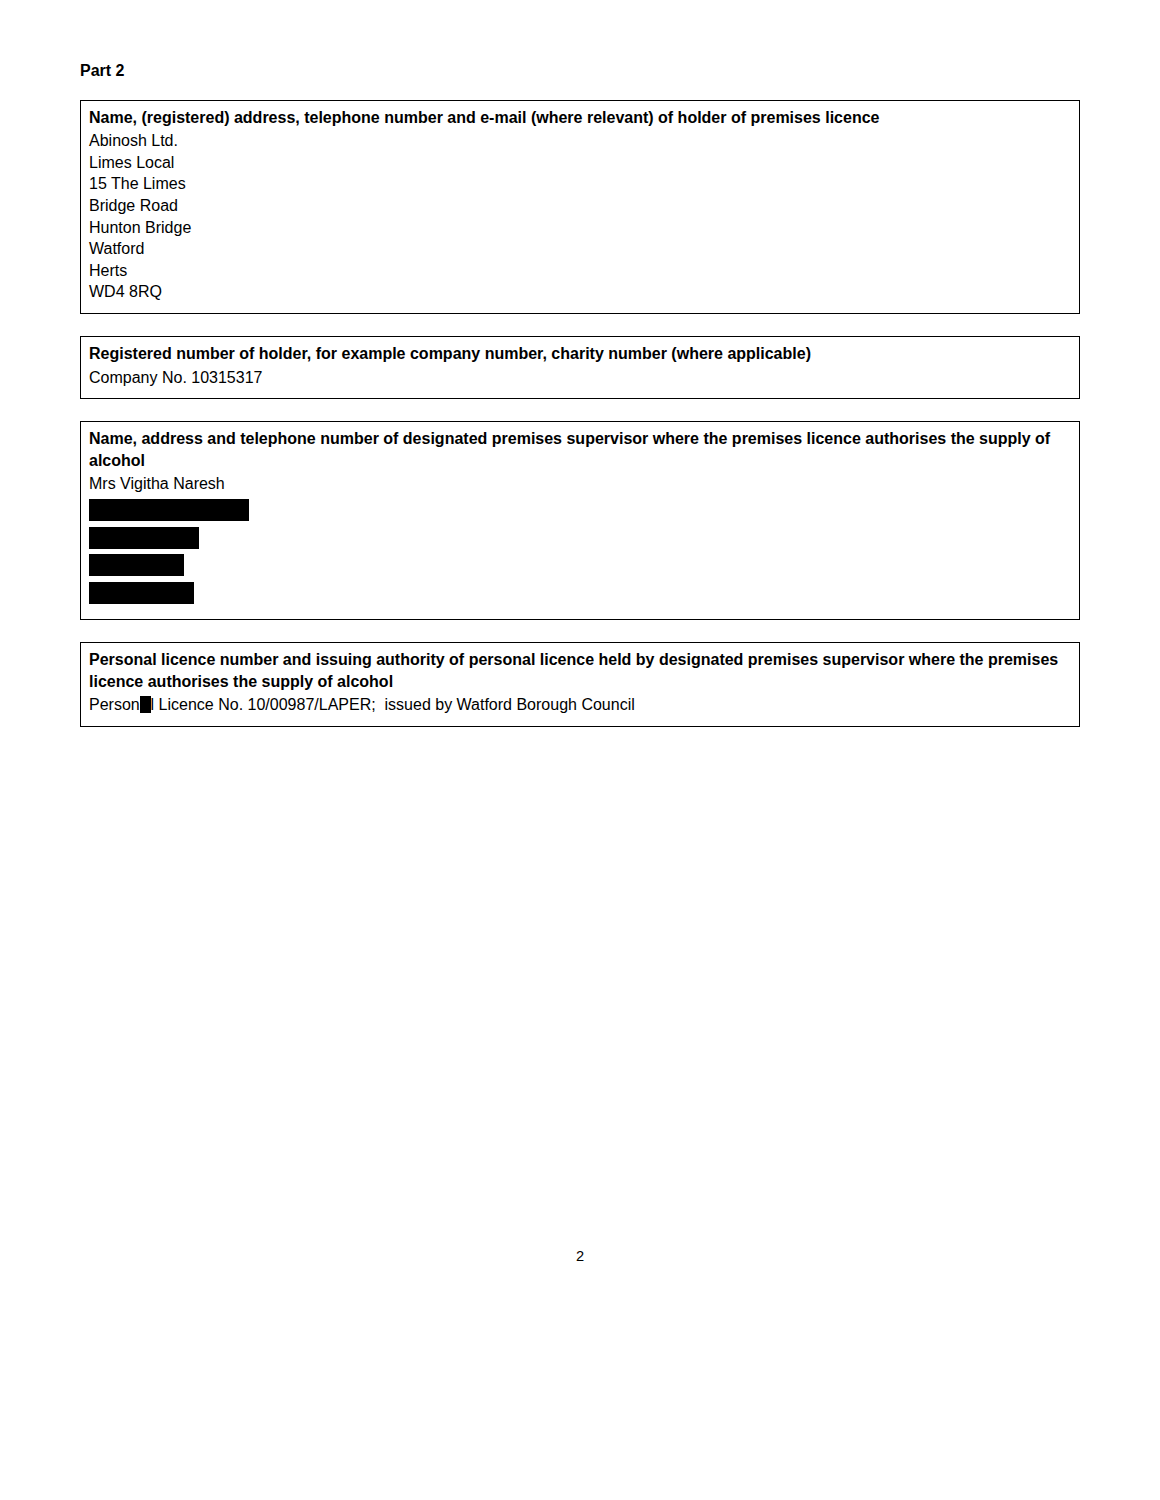Part 2
Name, (registered) address, telephone number and e-mail (where relevant) of holder of premises licence
Abinosh Ltd.
Limes Local
15 The Limes
Bridge Road
Hunton Bridge
Watford
Herts
WD4 8RQ
Registered number of holder, for example company number, charity number (where applicable)
Company No. 10315317
Name, address and telephone number of designated premises supervisor where the premises licence authorises the supply of alcohol
Mrs Vigitha Naresh
Personal licence number and issuing authority of personal licence held by designated premises supervisor where the premises licence authorises the supply of alcohol
Personal Licence No. 10/00987/LAPER; issued by Watford Borough Council
2